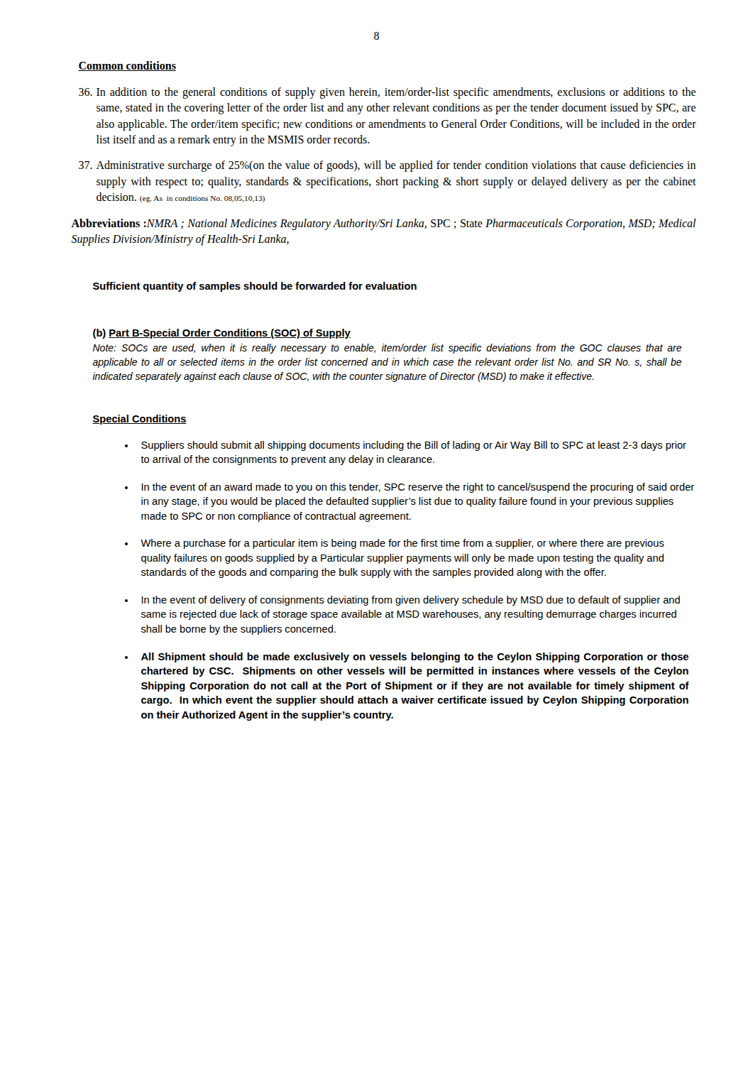8
Common conditions
In addition to the general conditions of supply given herein, item/order-list specific amendments, exclusions or additions to the same, stated in the covering letter of the order list and any other relevant conditions as per the tender document issued by SPC, are also applicable. The order/item specific; new conditions or amendments to General Order Conditions, will be included in the order list itself and as a remark entry in the MSMIS order records.
Administrative surcharge of 25%(on the value of goods), will be applied for tender condition violations that cause deficiencies in supply with respect to; quality, standards & specifications, short packing & short supply or delayed delivery as per the cabinet decision. (eg. As in conditions No. 08,05,10,13)
Abbreviations : NMRA ; National Medicines Regulatory Authority/Sri Lanka, SPC ; State Pharmaceuticals Corporation, MSD; Medical Supplies Division/Ministry of Health-Sri Lanka,
Sufficient quantity of samples should be forwarded for evaluation
(b) Part B-Special Order Conditions (SOC) of Supply
Note: SOCs are used, when it is really necessary to enable, item/order list specific deviations from the GOC clauses that are applicable to all or selected items in the order list concerned and in which case the relevant order list No. and SR No. s, shall be indicated separately against each clause of SOC, with the counter signature of Director (MSD) to make it effective.
Special Conditions
Suppliers should submit all shipping documents including the Bill of lading or Air Way Bill to SPC at least 2-3 days prior to arrival of the consignments to prevent any delay in clearance.
In the event of an award made to you on this tender, SPC reserve the right to cancel/suspend the procuring of said order in any stage, if you would be placed the defaulted supplier’s list due to quality failure found in your previous supplies made to SPC or non compliance of contractual agreement.
Where a purchase for a particular item is being made for the first time from a supplier, or where there are previous quality failures on goods supplied by a Particular supplier payments will only be made upon testing the quality and standards of the goods and comparing the bulk supply with the samples provided along with the offer.
In the event of delivery of consignments deviating from given delivery schedule by MSD due to default of supplier and same is rejected due lack of storage space available at MSD warehouses, any resulting demurrage charges incurred shall be borne by the suppliers concerned.
All Shipment should be made exclusively on vessels belonging to the Ceylon Shipping Corporation or those chartered by CSC. Shipments on other vessels will be permitted in instances where vessels of the Ceylon Shipping Corporation do not call at the Port of Shipment or if they are not available for timely shipment of cargo. In which event the supplier should attach a waiver certificate issued by Ceylon Shipping Corporation on their Authorized Agent in the supplier’s country.